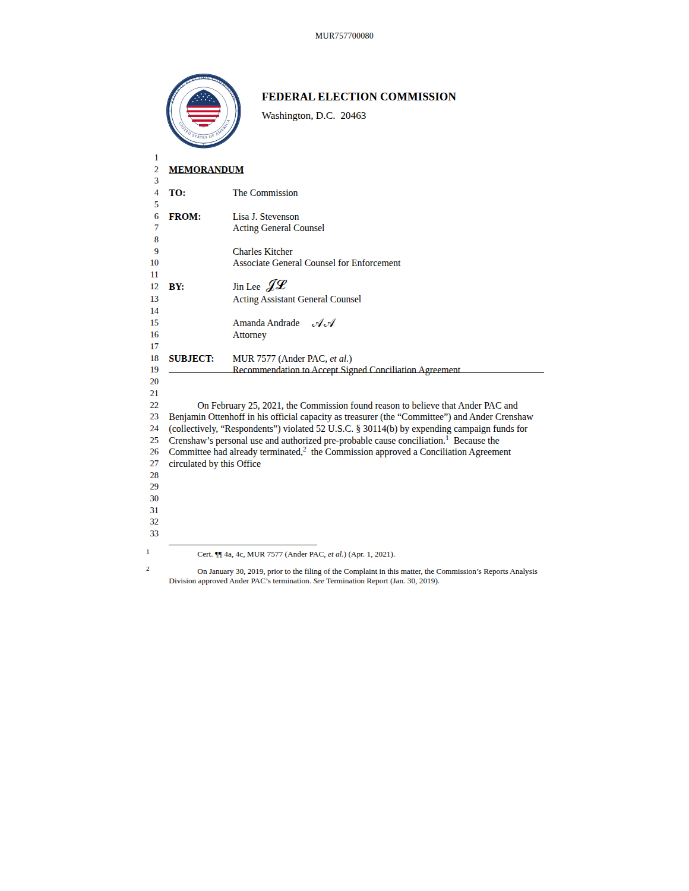MUR757700080
FEDERAL ELECTION COMMISSION UNITED STATES OF AMERICA
FEDERAL ELECTION COMMISSION
Washington, D.C. 20463
1
2
MEMORANDUM
3
4
TO: The Commission
5
6
FROM: Lisa J. Stevenson
7
Acting General Counsel
8
9
Charles Kitcher
10
Associate General Counsel for Enforcement
11
12
BY: Jin Lee 𝒥𝓛
13
Acting Assistant General Counsel
14
15
Amanda Andrade 𝒜𝒜
16
Attorney
17
18
SUBJECT: MUR 7577 (Ander PAC, et al.)
19
Recommendation to Accept Signed Conciliation Agreement
20
21
22
On February 25, 2021, the Commission found reason to believe that Ander PAC and
23
Benjamin Ottenhoff in his official capacity as treasurer (the “Committee”) and Ander Crenshaw
24
(collectively, “Respondents”) violated 52 U.S.C. § 30114(b) by expending campaign funds for
25
Crenshaw’s personal use and authorized pre-probable cause conciliation.1 Because the
26
Committee had already terminated,2 the Commission approved a Conciliation Agreement
27
circulated by this Office
28
29
30
31
32
33
1
Cert. ¶¶ 4a, 4c, MUR 7577 (Ander PAC, et al.) (Apr. 1, 2021).
2
On January 30, 2019, prior to the filing of the Complaint in this matter, the Commission’s Reports Analysis Division approved Ander PAC’s termination. See Termination Report (Jan. 30, 2019).